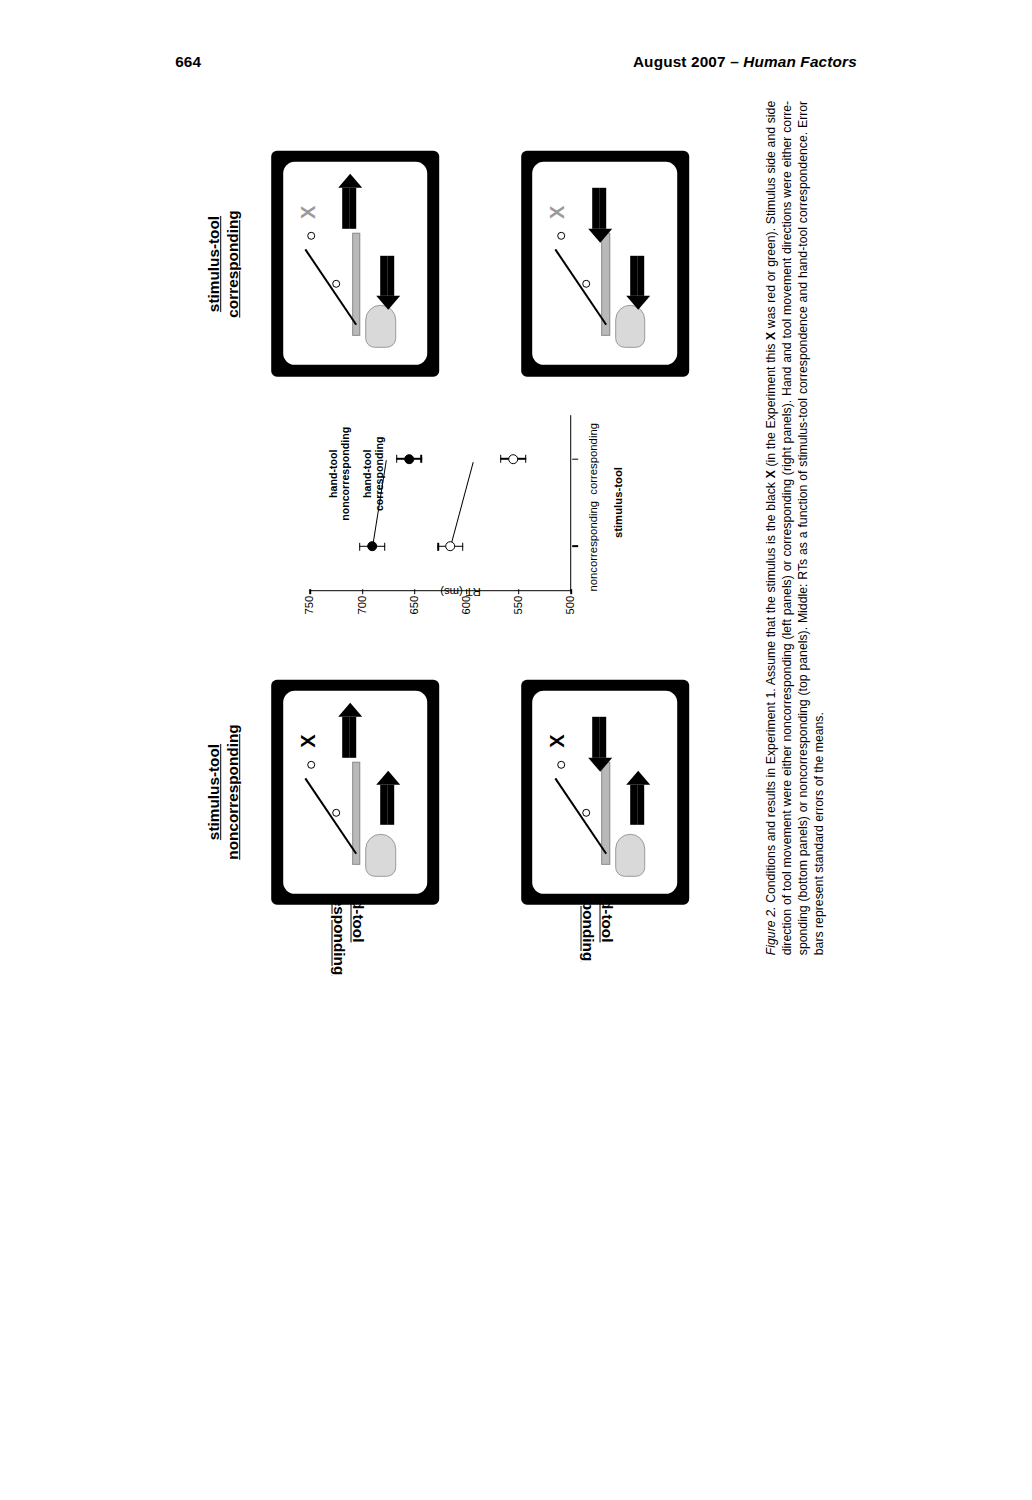664 August 2007 – Human Factors
stimulus-tool
noncorresponding
stimulus-tool
corresponding
hand-tool
noncorresponding
hand-tool
corresponding
X X
X X
X X
X X
500
550
600
650
700
750
RT (ms)
noncorresponding
corresponding
stimulus-tool
hand-tool
noncorresponding
hand-tool
corresponding
Figure 2. Conditions and results in Experiment 1. Assume that the stimulus is the black X (in the Experiment this X was red or green). Stimulus side and side direction of tool movement were either noncorresponding (left panels) or corresponding (right panels). Hand and tool movement directions were either corresponding (bottom panels) or noncorresponding (top panels). Middle: RTs as a function of stimulus-tool correspondence and hand-tool correspondence. Error bars represent standard errors of the means.